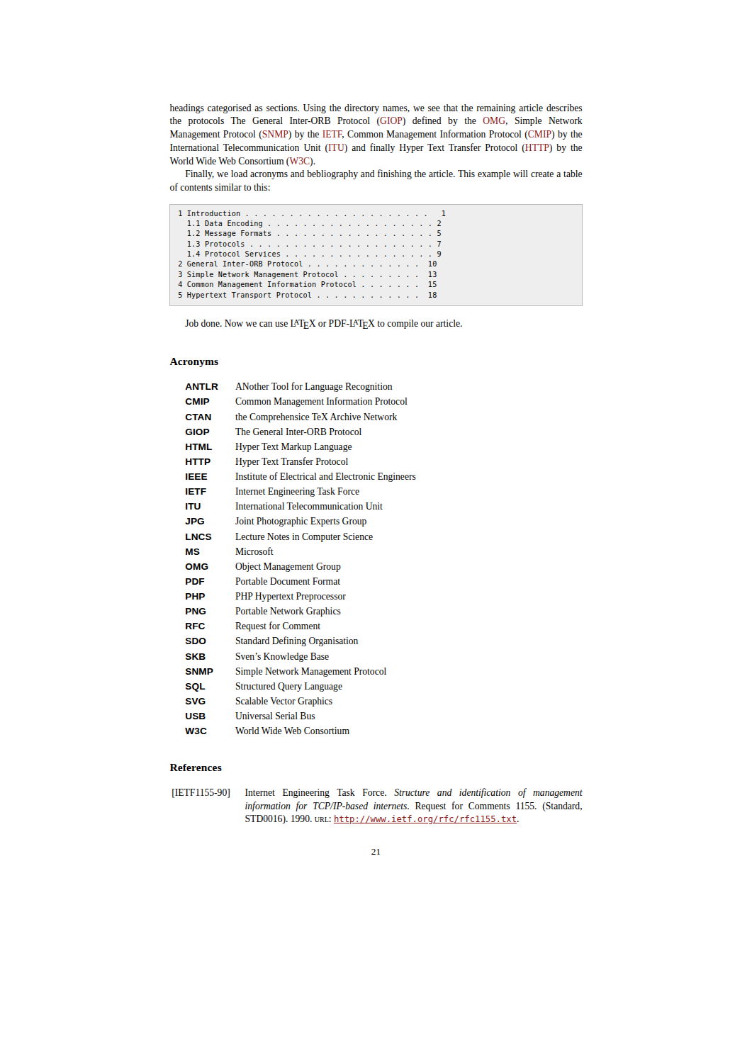headings categorised as sections. Using the directory names, we see that the remaining article describes the protocols The General Inter-ORB Protocol (GIOP) defined by the OMG, Simple Network Management Protocol (SNMP) by the IETF, Common Management Information Protocol (CMIP) by the International Telecommunication Unit (ITU) and finally Hyper Text Transfer Protocol (HTTP) by the World Wide Web Consortium (W3C).
Finally, we load acronyms and bebliography and finishing the article. This example will create a table of contents similar to this:
1 Introduction . . . . . . . . . . . . . . . . . . . . . 1 1.1 Data Encoding . . . . . . . . . . . . . . . . . . . 2 1.2 Message Formats . . . . . . . . . . . . . . . . . . 5 1.3 Protocols . . . . . . . . . . . . . . . . . . . . . 7 1.4 Protocol Services . . . . . . . . . . . . . . . . . 9 2 General Inter-ORB Protocol . . . . . . . . . . . . . 10 3 Simple Network Management Protocol . . . . . . . . . 13 4 Common Management Information Protocol . . . . . . . 15 5 Hypertext Transport Protocol . . . . . . . . . . . . 18
Job done. Now we can use LATEX or PDF-LATEX to compile our article.
Acronyms
| ANTLR | ANother Tool for Language Recognition |
| CMIP | Common Management Information Protocol |
| CTAN | the Comprehensice TeX Archive Network |
| GIOP | The General Inter-ORB Protocol |
| HTML | Hyper Text Markup Language |
| HTTP | Hyper Text Transfer Protocol |
| IEEE | Institute of Electrical and Electronic Engineers |
| IETF | Internet Engineering Task Force |
| ITU | International Telecommunication Unit |
| JPG | Joint Photographic Experts Group |
| LNCS | Lecture Notes in Computer Science |
| MS | Microsoft |
| OMG | Object Management Group |
| PDF | Portable Document Format |
| PHP | PHP Hypertext Preprocessor |
| PNG | Portable Network Graphics |
| RFC | Request for Comment |
| SDO | Standard Defining Organisation |
| SKB | Sven’s Knowledge Base |
| SNMP | Simple Network Management Protocol |
| SQL | Structured Query Language |
| SVG | Scalable Vector Graphics |
| USB | Universal Serial Bus |
| W3C | World Wide Web Consortium |
References
[IETF1155-90]
Internet Engineering Task Force. Structure and identification of management information for TCP/IP-based internets. Request for Comments 1155. (Standard, STD0016). 1990. url: http://www.ietf.org/rfc/rfc1155.txt.
21